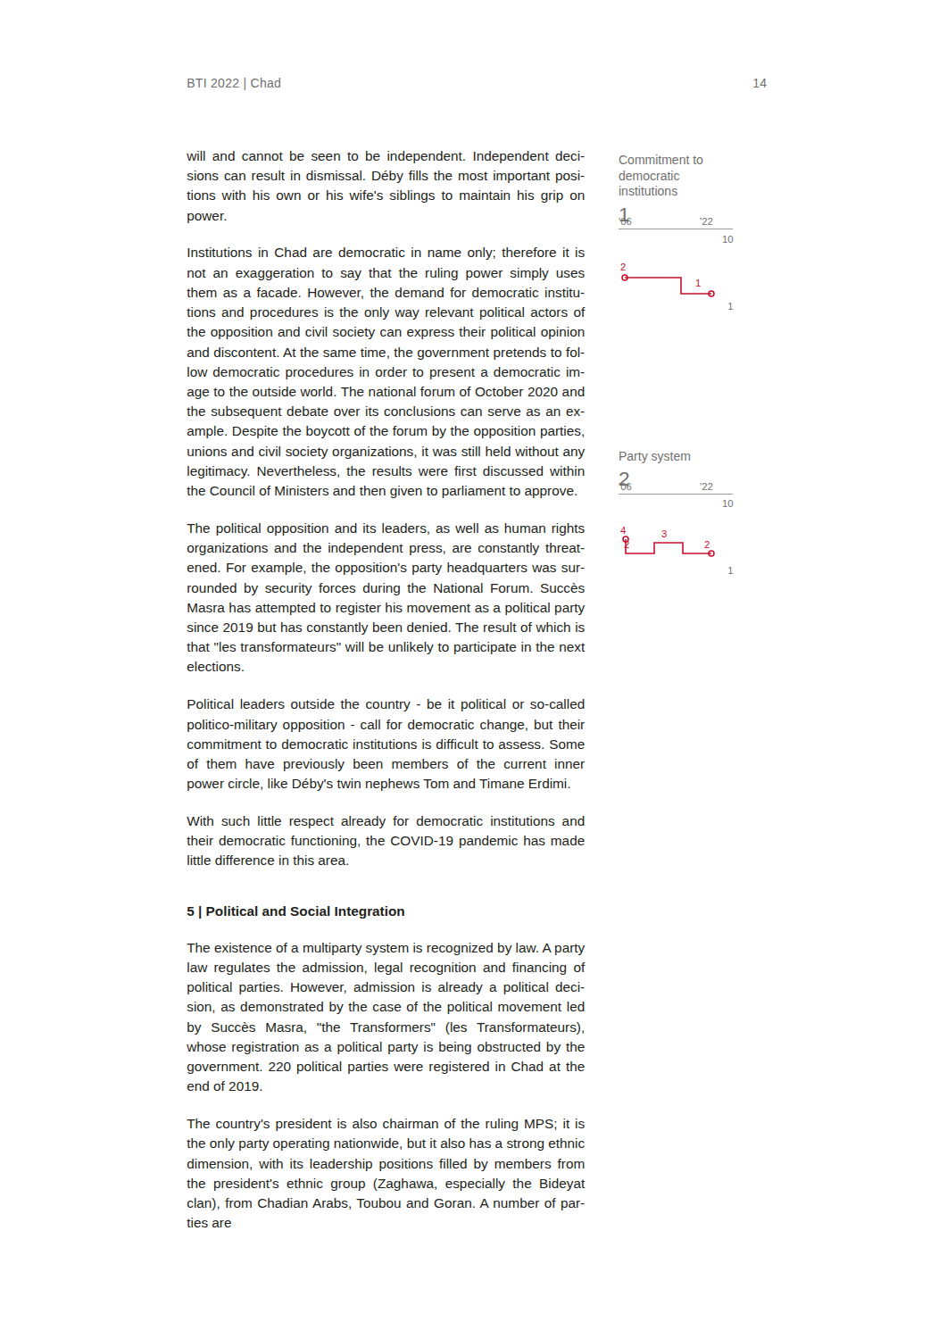BTI 2022 | Chad
14
will and cannot be seen to be independent. Independent decisions can result in dismissal. Déby fills the most important positions with his own or his wife's siblings to maintain his grip on power.
Institutions in Chad are democratic in name only; therefore it is not an exaggeration to say that the ruling power simply uses them as a facade. However, the demand for democratic institutions and procedures is the only way relevant political actors of the opposition and civil society can express their political opinion and discontent. At the same time, the government pretends to follow democratic procedures in order to present a democratic image to the outside world. The national forum of October 2020 and the subsequent debate over its conclusions can serve as an example. Despite the boycott of the forum by the opposition parties, unions and civil society organizations, it was still held without any legitimacy. Nevertheless, the results were first discussed within the Council of Ministers and then given to parliament to approve.
The political opposition and its leaders, as well as human rights organizations and the independent press, are constantly threatened. For example, the opposition's party headquarters was surrounded by security forces during the National Forum. Succès Masra has attempted to register his movement as a political party since 2019 but has constantly been denied. The result of which is that "les transformateurs" will be unlikely to participate in the next elections.
Political leaders outside the country - be it political or so-called politico-military opposition - call for democratic change, but their commitment to democratic institutions is difficult to assess. Some of them have previously been members of the current inner power circle, like Déby's twin nephews Tom and Timane Erdimi.
With such little respect already for democratic institutions and their democratic functioning, the COVID-19 pandemic has made little difference in this area.
5 | Political and Social Integration
The existence of a multiparty system is recognized by law. A party law regulates the admission, legal recognition and financing of political parties. However, admission is already a political decision, as demonstrated by the case of the political movement led by Succès Masra, "the Transformers" (les Transformateurs), whose registration as a political party is being obstructed by the government. 220 political parties were registered in Chad at the end of 2019.
The country's president is also chairman of the ruling MPS; it is the only party operating nationwide, but it also has a strong ethnic dimension, with its leadership positions filled by members from the president's ethnic group (Zaghawa, especially the Bideyat clan), from Chadian Arabs, Toubou and Goran. A number of parties are
Commitment to
democratic
institutions
1
'06 '22 10
2 1 1
Party system
2
'06 '22 10
4 2 3 2 1